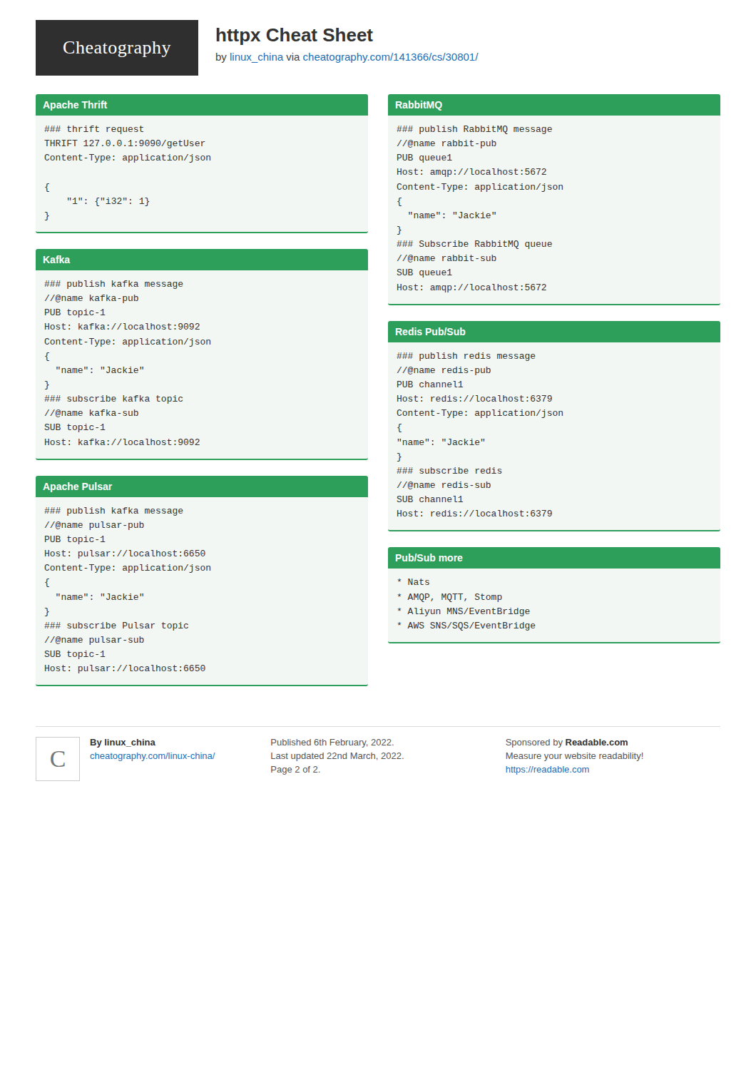Cheatography
httpx Cheat Sheet
by linux_china via cheatography.com/141366/cs/30801/
Apache Thrift
### thrift request
THRIFT 127.0.0.1:9090/getUser
Content-Type: application/json

{
    "1": {"i32": 1}
}
Kafka
### publish kafka message
//@name kafka-pub
PUB topic-1
Host: kafka://localhost:9092
Content-Type: application/json
{
  "name": "Jackie"
}
### subscribe kafka topic
//@name kafka-sub
SUB topic-1
Host: kafka://localhost:9092
Apache Pulsar
### publish kafka message
//@name pulsar-pub
PUB topic-1
Host: pulsar://localhost:6650
Content-Type: application/json
{
  "name": "Jackie"
}
### subscribe Pulsar topic
//@name pulsar-sub
SUB topic-1
Host: pulsar://localhost:6650
RabbitMQ
### publish RabbitMQ message
//@name rabbit-pub
PUB queue1
Host: amqp://localhost:5672
Content-Type: application/json
{
  "name": "Jackie"
}
### Subscribe RabbitMQ queue
//@name rabbit-sub
SUB queue1
Host: amqp://localhost:5672
Redis Pub/Sub
### publish redis message
//@name redis-pub
PUB channel1
Host: redis://localhost:6379
Content-Type: application/json
{
"name": "Jackie"
}
### subscribe redis
//@name redis-sub
SUB channel1
Host: redis://localhost:6379
Pub/Sub more
* Nats
* AMQP, MQTT, Stomp
* Aliyun MNS/EventBridge
* AWS SNS/SQS/EventBridge
C
By linux_china cheatography.com/linux-china/
Published 6th February, 2022.
Last updated 22nd March, 2022.
Page 2 of 2.
Sponsored by Readable.com
Measure your website readability!
https://readable.com